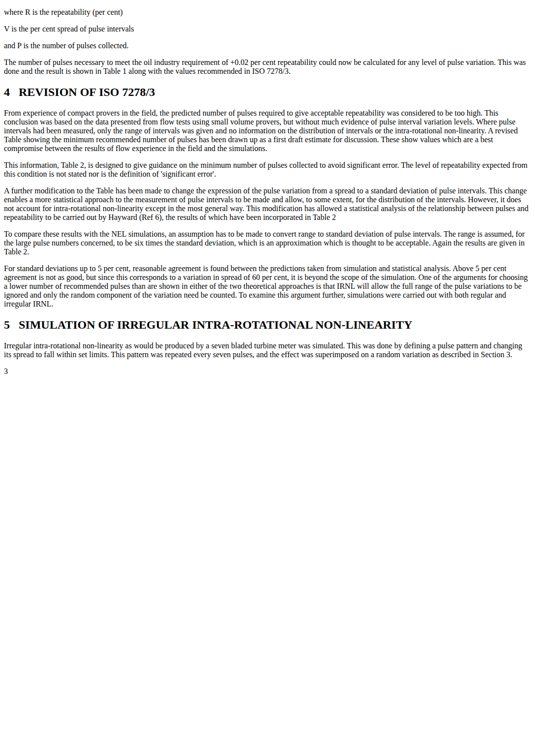where R is the repeatability (per cent)
V is the per cent spread of pulse intervals
and P is the number of pulses collected.
The number of pulses necessary to meet the oil industry requirement of +0.02 per cent repeatability could now be calculated for any level of pulse variation. This was done and the result is shown in Table 1 along with the values recommended in ISO 7278/3.
4 REVISION OF ISO 7278/3
From experience of compact provers in the field, the predicted number of pulses required to give acceptable repeatability was considered to be too high. This conclusion was based on the data presented from flow tests using small volume provers, but without much evidence of pulse interval variation levels. Where pulse intervals had been measured, only the range of intervals was given and no information on the distribution of intervals or the intra-rotational non-linearity. A revised Table showing the minimum recommended number of pulses has been drawn up as a first draft estimate for discussion. These show values which are a best compromise between the results of flow experience in the field and the simulations.
This information, Table 2, is designed to give guidance on the minimum number of pulses collected to avoid significant error. The level of repeatability expected from this condition is not stated nor is the definition of 'significant error'.
A further modification to the Table has been made to change the expression of the pulse variation from a spread to a standard deviation of pulse intervals. This change enables a more statistical approach to the measurement of pulse intervals to be made and allow, to some extent, for the distribution of the intervals. However, it does not account for intra-rotational non-linearity except in the most general way. This modification has allowed a statistical analysis of the relationship between pulses and repeatability to be carried out by Hayward (Ref 6), the results of which have been incorporated in Table 2
To compare these results with the NEL simulations, an assumption has to be made to convert range to standard deviation of pulse intervals. The range is assumed, for the large pulse numbers concerned, to be six times the standard deviation, which is an approximation which is thought to be acceptable. Again the results are given in Table 2.
For standard deviations up to 5 per cent, reasonable agreement is found between the predictions taken from simulation and statistical analysis. Above 5 per cent agreement is not as good, but since this corresponds to a variation in spread of 60 per cent, it is beyond the scope of the simulation. One of the arguments for choosing a lower number of recommended pulses than are shown in either of the two theoretical approaches is that IRNL will allow the full range of the pulse variations to be ignored and only the random component of the variation need be counted. To examine this argument further, simulations were carried out with both regular and irregular IRNL.
5 SIMULATION OF IRREGULAR INTRA-ROTATIONAL NON-LINEARITY
Irregular intra-rotational non-linearity as would be produced by a seven bladed turbine meter was simulated. This was done by defining a pulse pattern and changing its spread to fall within set limits. This pattern was repeated every seven pulses, and the effect was superimposed on a random variation as described in Section 3.
3